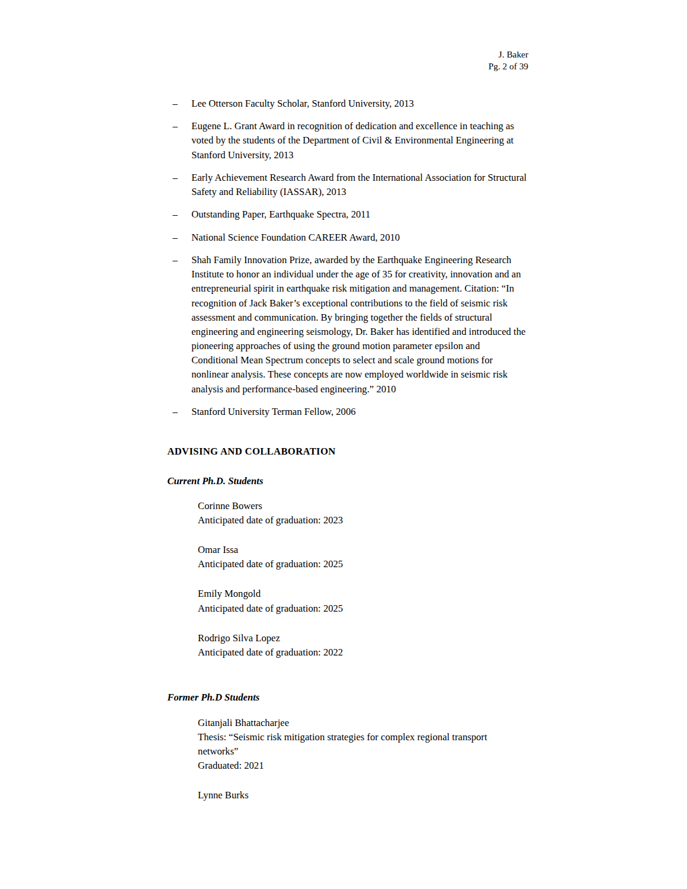J. Baker
Pg. 2 of 39
Lee Otterson Faculty Scholar, Stanford University, 2013
Eugene L. Grant Award in recognition of dedication and excellence in teaching as voted by the students of the Department of Civil & Environmental Engineering at Stanford University, 2013
Early Achievement Research Award from the International Association for Structural Safety and Reliability (IASSAR), 2013
Outstanding Paper, Earthquake Spectra, 2011
National Science Foundation CAREER Award, 2010
Shah Family Innovation Prize, awarded by the Earthquake Engineering Research Institute to honor an individual under the age of 35 for creativity, innovation and an entrepreneurial spirit in earthquake risk mitigation and management. Citation: “In recognition of Jack Baker’s exceptional contributions to the field of seismic risk assessment and communication. By bringing together the fields of structural engineering and engineering seismology, Dr. Baker has identified and introduced the pioneering approaches of using the ground motion parameter epsilon and Conditional Mean Spectrum concepts to select and scale ground motions for nonlinear analysis. These concepts are now employed worldwide in seismic risk analysis and performance-based engineering.” 2010
Stanford University Terman Fellow, 2006
ADVISING AND COLLABORATION
Current Ph.D. Students
Corinne Bowers
Anticipated date of graduation: 2023
Omar Issa
Anticipated date of graduation: 2025
Emily Mongold
Anticipated date of graduation: 2025
Rodrigo Silva Lopez
Anticipated date of graduation: 2022
Former Ph.D Students
Gitanjali Bhattacharjee
Thesis: “Seismic risk mitigation strategies for complex regional transport networks”
Graduated: 2021
Lynne Burks